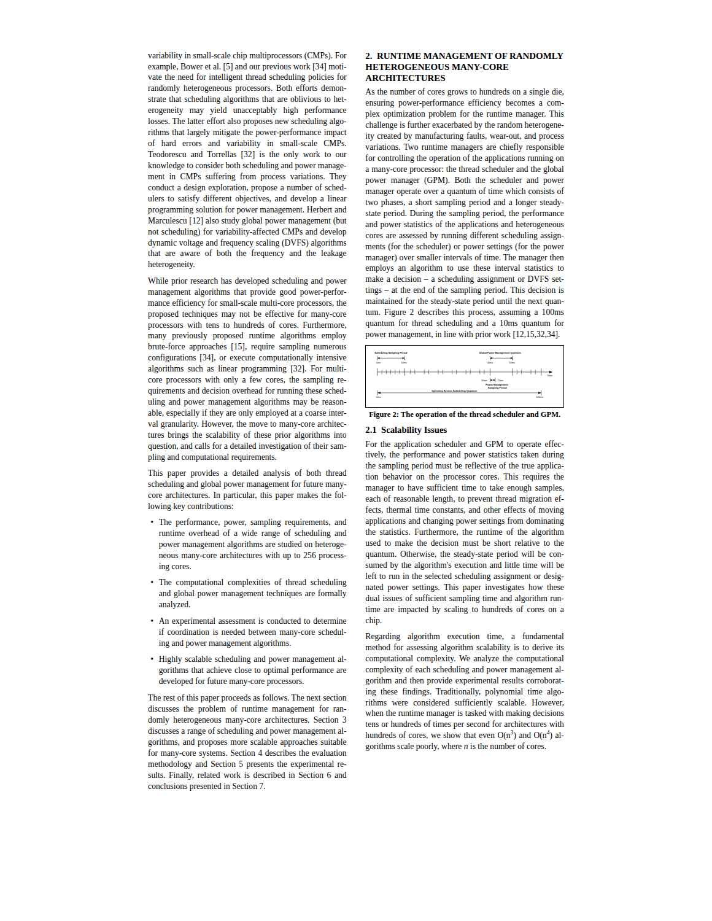variability in small-scale chip multiprocessors (CMPs). For example, Bower et al. [5] and our previous work [34] motivate the need for intelligent thread scheduling policies for randomly heterogeneous processors. Both efforts demonstrate that scheduling algorithms that are oblivious to heterogeneity may yield unacceptably high performance losses. The latter effort also proposes new scheduling algorithms that largely mitigate the power-performance impact of hard errors and variability in small-scale CMPs. Teodorescu and Torrellas [32] is the only work to our knowledge to consider both scheduling and power management in CMPs suffering from process variations. They conduct a design exploration, propose a number of schedulers to satisfy different objectives, and develop a linear programming solution for power management. Herbert and Marculescu [12] also study global power management (but not scheduling) for variability-affected CMPs and develop dynamic voltage and frequency scaling (DVFS) algorithms that are aware of both the frequency and the leakage heterogeneity.
While prior research has developed scheduling and power management algorithms that provide good power-performance efficiency for small-scale multi-core processors, the proposed techniques may not be effective for many-core processors with tens to hundreds of cores. Furthermore, many previously proposed runtime algorithms employ brute-force approaches [15], require sampling numerous configurations [34], or execute computationally intensive algorithms such as linear programming [32]. For multi-core processors with only a few cores, the sampling requirements and decision overhead for running these scheduling and power management algorithms may be reasonable, especially if they are only employed at a coarse interval granularity. However, the move to many-core architectures brings the scalability of these prior algorithms into question, and calls for a detailed investigation of their sampling and computational requirements.
This paper provides a detailed analysis of both thread scheduling and global power management for future many-core architectures. In particular, this paper makes the following key contributions:
The performance, power, sampling requirements, and runtime overhead of a wide range of scheduling and power management algorithms are studied on heterogeneous many-core architectures with up to 256 processing cores.
The computational complexities of thread scheduling and global power management techniques are formally analyzed.
An experimental assessment is conducted to determine if coordination is needed between many-core scheduling and power management algorithms.
Highly scalable scheduling and power management algorithms that achieve close to optimal performance are developed for future many-core processors.
The rest of this paper proceeds as follows. The next section discusses the problem of runtime management for randomly heterogeneous many-core architectures. Section 3 discusses a range of scheduling and power management algorithms, and proposes more scalable approaches suitable for many-core systems. Section 4 describes the evaluation methodology and Section 5 presents the experimental results. Finally, related work is described in Section 6 and conclusions presented in Section 7.
2. Runtime Management of Randomly Heterogeneous Many-Core Architectures
As the number of cores grows to hundreds on a single die, ensuring power-performance efficiency becomes a complex optimization problem for the runtime manager. This challenge is further exacerbated by the random heterogeneity created by manufacturing faults, wear-out, and process variations. Two runtime managers are chiefly responsible for controlling the operation of the applications running on a many-core processor: the thread scheduler and the global power manager (GPM). Both the scheduler and power manager operate over a quantum of time which consists of two phases, a short sampling period and a longer steady-state period. During the sampling period, the performance and power statistics of the applications and heterogeneous cores are assessed by running different scheduling assignments (for the scheduler) or power settings (for the power manager) over smaller intervals of time. The manager then employs an algorithm to use these interval statistics to make a decision – a scheduling assignment or DVFS settings – at the end of the sampling period. This decision is maintained for the steady-state period until the next quantum. Figure 2 describes this process, assuming a 100ms quantum for thread scheduling and a 10ms quantum for power management, in line with prior work [12,15,32,34].
Scheduling Sampling Period Global Power Management Quantum 0ms 10ms 40ms 50ms Time · · · 40ms 41ms Power Management Sampling Period Operating System Scheduling Quantum 0ms 100ms
Figure 2: The operation of the thread scheduler and GPM.
2.1 Scalability Issues
For the application scheduler and GPM to operate effectively, the performance and power statistics taken during the sampling period must be reflective of the true application behavior on the processor cores. This requires the manager to have sufficient time to take enough samples, each of reasonable length, to prevent thread migration effects, thermal time constants, and other effects of moving applications and changing power settings from dominating the statistics. Furthermore, the runtime of the algorithm used to make the decision must be short relative to the quantum. Otherwise, the steady-state period will be consumed by the algorithm's execution and little time will be left to run in the selected scheduling assignment or designated power settings. This paper investigates how these dual issues of sufficient sampling time and algorithm runtime are impacted by scaling to hundreds of cores on a chip.
Regarding algorithm execution time, a fundamental method for assessing algorithm scalability is to derive its computational complexity. We analyze the computational complexity of each scheduling and power management algorithm and then provide experimental results corroborating these findings. Traditionally, polynomial time algorithms were considered sufficiently scalable. However, when the runtime manager is tasked with making decisions tens or hundreds of times per second for architectures with hundreds of cores, we show that even O(n3) and O(n4) algorithms scale poorly, where n is the number of cores.